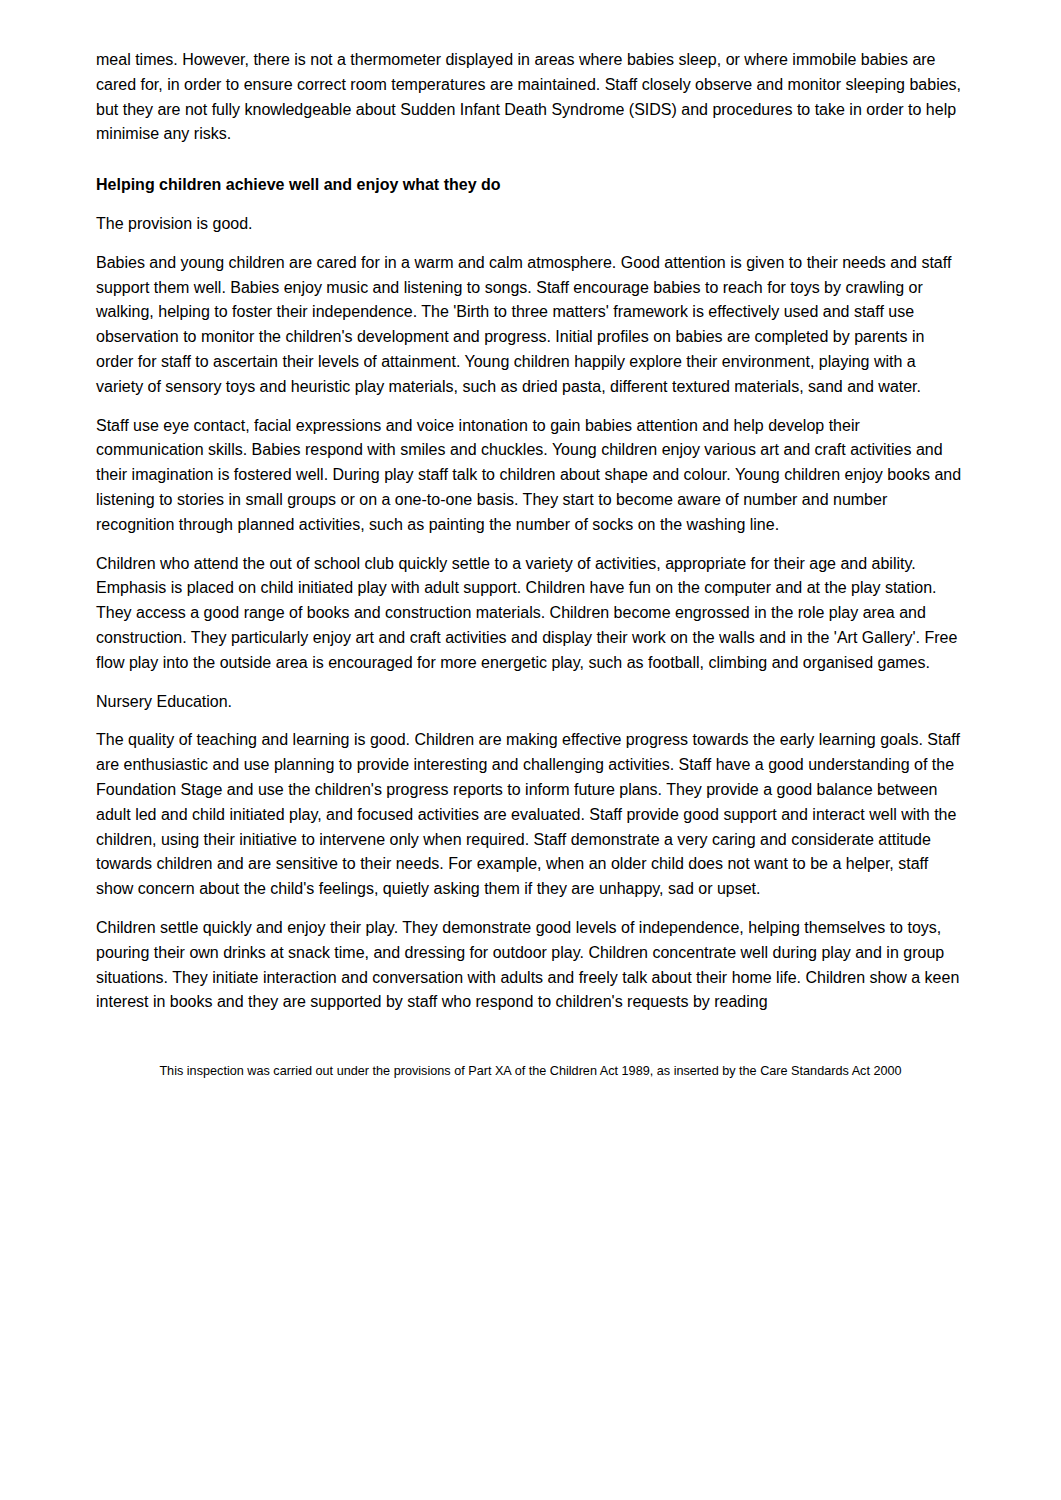meal times. However, there is not a thermometer displayed in areas where babies sleep, or where immobile babies are cared for, in order to ensure correct room temperatures are maintained. Staff closely observe and monitor sleeping babies, but they are not fully knowledgeable about Sudden Infant Death Syndrome (SIDS) and procedures to take in order to help minimise any risks.
Helping children achieve well and enjoy what they do
The provision is good.
Babies and young children are cared for in a warm and calm atmosphere. Good attention is given to their needs and staff support them well. Babies enjoy music and listening to songs. Staff encourage babies to reach for toys by crawling or walking, helping to foster their independence. The 'Birth to three matters' framework is effectively used and staff use observation to monitor the children's development and progress. Initial profiles on babies are completed by parents in order for staff to ascertain their levels of attainment. Young children happily explore their environment, playing with a variety of sensory toys and heuristic play materials, such as dried pasta, different textured materials, sand and water.
Staff use eye contact, facial expressions and voice intonation to gain babies attention and help develop their communication skills. Babies respond with smiles and chuckles. Young children enjoy various art and craft activities and their imagination is fostered well. During play staff talk to children about shape and colour. Young children enjoy books and listening to stories in small groups or on a one-to-one basis. They start to become aware of number and number recognition through planned activities, such as painting the number of socks on the washing line.
Children who attend the out of school club quickly settle to a variety of activities, appropriate for their age and ability. Emphasis is placed on child initiated play with adult support. Children have fun on the computer and at the play station. They access a good range of books and construction materials. Children become engrossed in the role play area and construction. They particularly enjoy art and craft activities and display their work on the walls and in the 'Art Gallery'. Free flow play into the outside area is encouraged for more energetic play, such as football, climbing and organised games.
Nursery Education.
The quality of teaching and learning is good. Children are making effective progress towards the early learning goals. Staff are enthusiastic and use planning to provide interesting and challenging activities. Staff have a good understanding of the Foundation Stage and use the children's progress reports to inform future plans. They provide a good balance between adult led and child initiated play, and focused activities are evaluated. Staff provide good support and interact well with the children, using their initiative to intervene only when required. Staff demonstrate a very caring and considerate attitude towards children and are sensitive to their needs. For example, when an older child does not want to be a helper, staff show concern about the child's feelings, quietly asking them if they are unhappy, sad or upset.
Children settle quickly and enjoy their play. They demonstrate good levels of independence, helping themselves to toys, pouring their own drinks at snack time, and dressing for outdoor play. Children concentrate well during play and in group situations. They initiate interaction and conversation with adults and freely talk about their home life. Children show a keen interest in books and they are supported by staff who respond to children's requests by reading
This inspection was carried out under the provisions of Part XA of the Children Act 1989, as inserted by the Care Standards Act 2000